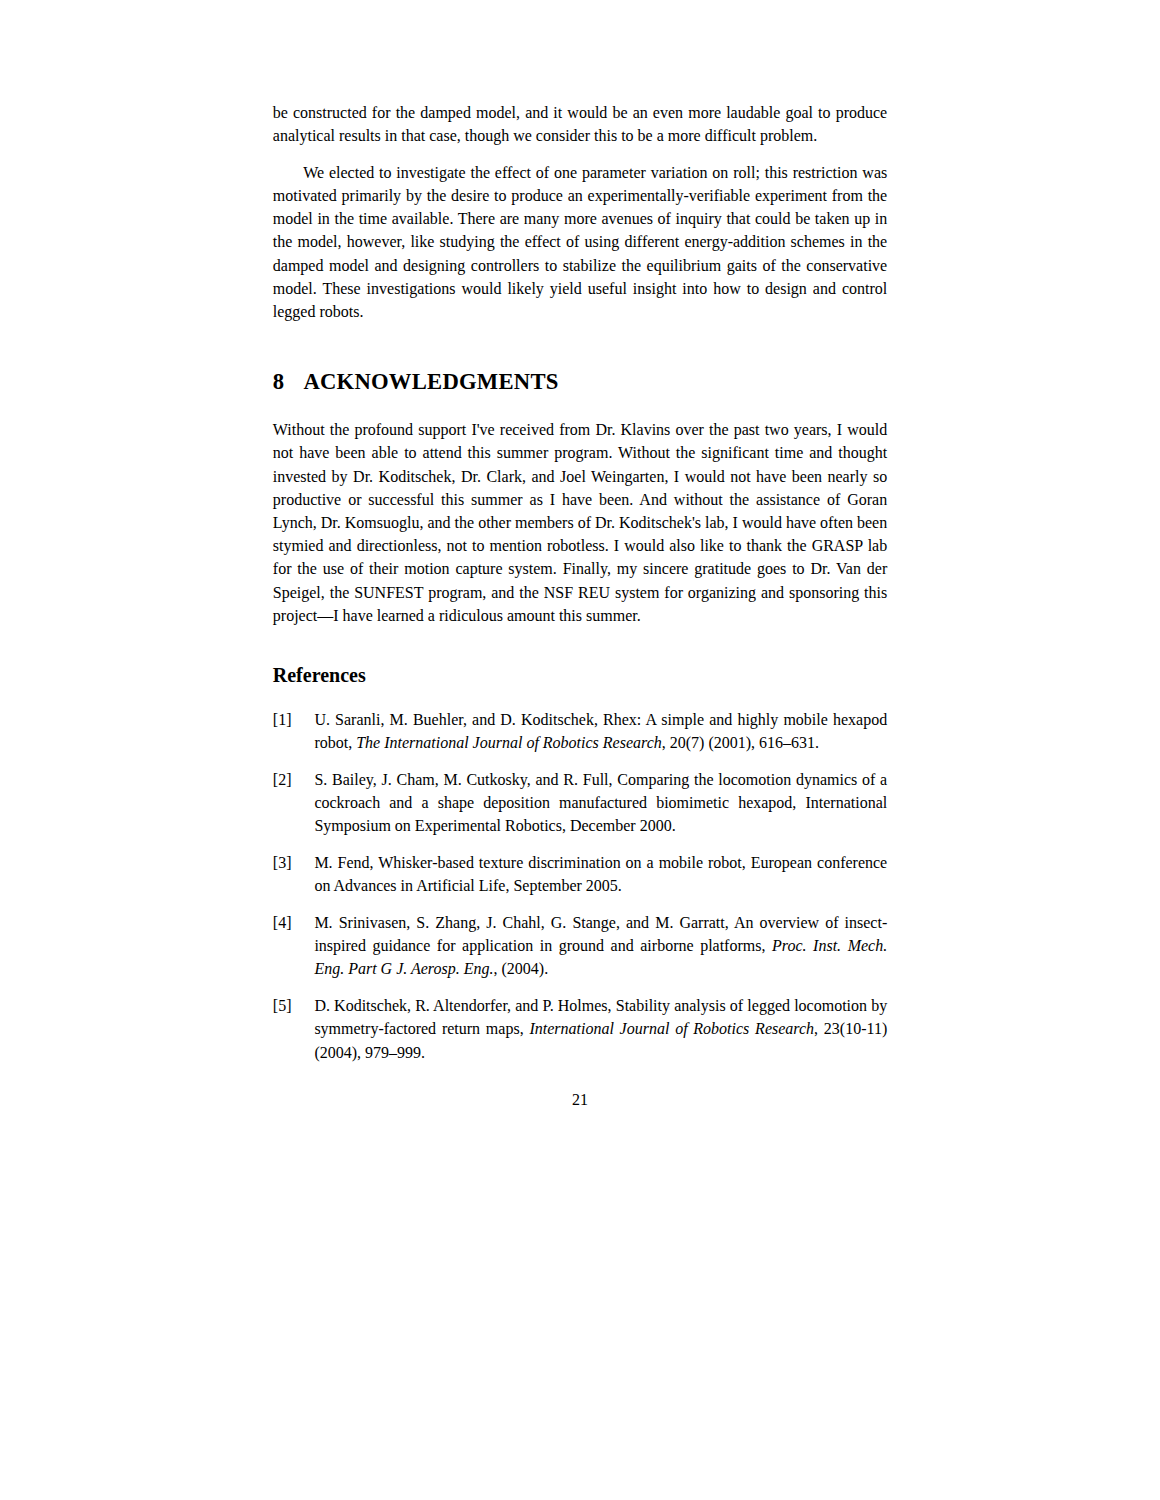be constructed for the damped model, and it would be an even more laudable goal to produce analytical results in that case, though we consider this to be a more difficult problem.
We elected to investigate the effect of one parameter variation on roll; this restriction was motivated primarily by the desire to produce an experimentally-verifiable experiment from the model in the time available. There are many more avenues of inquiry that could be taken up in the model, however, like studying the effect of using different energy-addition schemes in the damped model and designing controllers to stabilize the equilibrium gaits of the conservative model. These investigations would likely yield useful insight into how to design and control legged robots.
8 ACKNOWLEDGMENTS
Without the profound support I've received from Dr. Klavins over the past two years, I would not have been able to attend this summer program. Without the significant time and thought invested by Dr. Koditschek, Dr. Clark, and Joel Weingarten, I would not have been nearly so productive or successful this summer as I have been. And without the assistance of Goran Lynch, Dr. Komsuoglu, and the other members of Dr. Koditschek's lab, I would have often been stymied and directionless, not to mention robotless. I would also like to thank the GRASP lab for the use of their motion capture system. Finally, my sincere gratitude goes to Dr. Van der Speigel, the SUNFEST program, and the NSF REU system for organizing and sponsoring this project—I have learned a ridiculous amount this summer.
References
[1] U. Saranli, M. Buehler, and D. Koditschek, Rhex: A simple and highly mobile hexapod robot, The International Journal of Robotics Research, 20(7) (2001), 616–631.
[2] S. Bailey, J. Cham, M. Cutkosky, and R. Full, Comparing the locomotion dynamics of a cockroach and a shape deposition manufactured biomimetic hexapod, International Symposium on Experimental Robotics, December 2000.
[3] M. Fend, Whisker-based texture discrimination on a mobile robot, European conference on Advances in Artificial Life, September 2005.
[4] M. Srinivasen, S. Zhang, J. Chahl, G. Stange, and M. Garratt, An overview of insect-inspired guidance for application in ground and airborne platforms, Proc. Inst. Mech. Eng. Part G J. Aerosp. Eng., (2004).
[5] D. Koditschek, R. Altendorfer, and P. Holmes, Stability analysis of legged locomotion by symmetry-factored return maps, International Journal of Robotics Research, 23(10-11) (2004), 979–999.
21